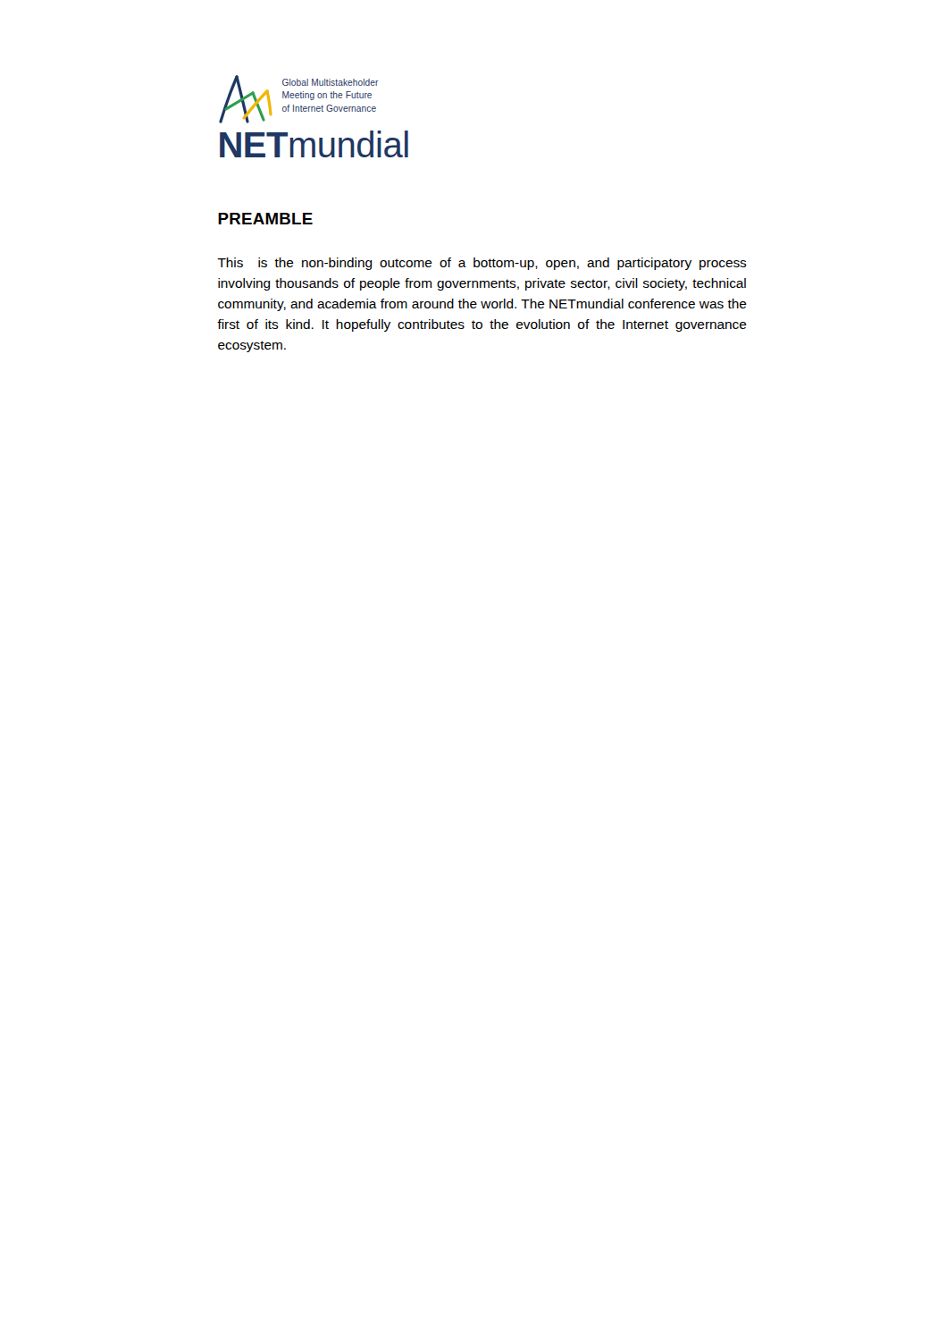NETmundial emblem
Global Multistakeholder
Meeting on the Future
of Internet Governance
NETmundial
PREAMBLE
This is the non-binding outcome of a bottom-up, open, and participatory process involving thousands of people from governments, private sector, civil society, technical community, and academia from around the world. The NETmundial conference was the first of its kind. It hopefully contributes to the evolution of the Internet governance ecosystem.